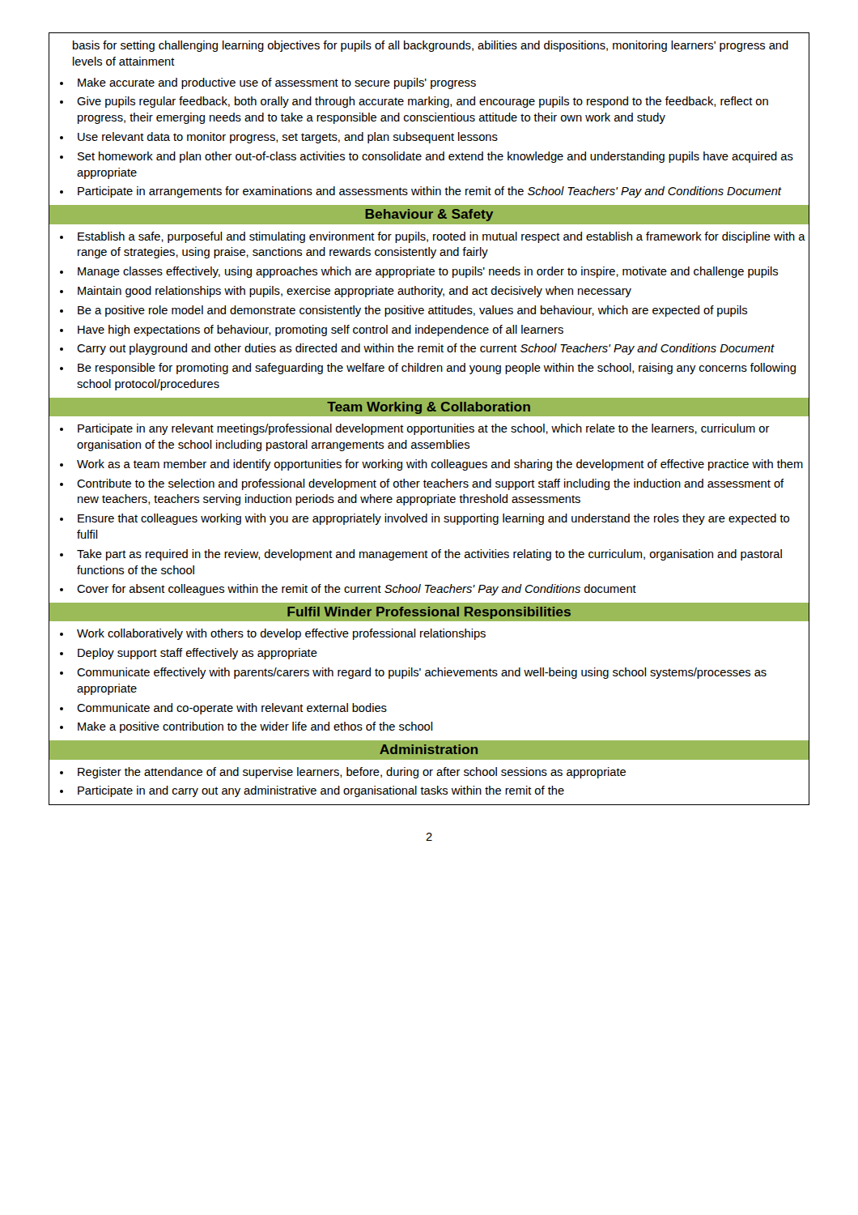| basis for setting challenging learning objectives for pupils of all backgrounds, abilities and dispositions, monitoring learners' progress and levels of attainment Make accurate and productive use of assessment to secure pupils' progress Give pupils regular feedback, both orally and through accurate marking, and encourage pupils to respond to the feedback, reflect on progress, their emerging needs and to take a responsible and conscientious attitude to their own work and study Use relevant data to monitor progress, set targets, and plan subsequent lessons Set homework and plan other out-of-class activities to consolidate and extend the knowledge and understanding pupils have acquired as appropriate Participate in arrangements for examinations and assessments within the remit of the School Teachers' Pay and Conditions Document |
| Behaviour & Safety |
| Establish a safe, purposeful and stimulating environment for pupils, rooted in mutual respect and establish a framework for discipline with a range of strategies, using praise, sanctions and rewards consistently and fairly Manage classes effectively, using approaches which are appropriate to pupils' needs in order to inspire, motivate and challenge pupils Maintain good relationships with pupils, exercise appropriate authority, and act decisively when necessary Be a positive role model and demonstrate consistently the positive attitudes, values and behaviour, which are expected of pupils Have high expectations of behaviour, promoting self control and independence of all learners Carry out playground and other duties as directed and within the remit of the current School Teachers' Pay and Conditions Document Be responsible for promoting and safeguarding the welfare of children and young people within the school, raising any concerns following school protocol/procedures |
| Team Working & Collaboration |
| Participate in any relevant meetings/professional development opportunities at the school, which relate to the learners, curriculum or organisation of the school including pastoral arrangements and assemblies Work as a team member and identify opportunities for working with colleagues and sharing the development of effective practice with them Contribute to the selection and professional development of other teachers and support staff including the induction and assessment of new teachers, teachers serving induction periods and where appropriate threshold assessments Ensure that colleagues working with you are appropriately involved in supporting learning and understand the roles they are expected to fulfil Take part as required in the review, development and management of the activities relating to the curriculum, organisation and pastoral functions of the school Cover for absent colleagues within the remit of the current School Teachers' Pay and Conditions document |
| Fulfil Winder Professional Responsibilities |
| Work collaboratively with others to develop effective professional relationships Deploy support staff effectively as appropriate Communicate effectively with parents/carers with regard to pupils' achievements and well-being using school systems/processes as appropriate Communicate and co-operate with relevant external bodies Make a positive contribution to the wider life and ethos of the school |
| Administration |
| Register the attendance of and supervise learners, before, during or after school sessions as appropriate Participate in and carry out any administrative and organisational tasks within the remit of the |
2